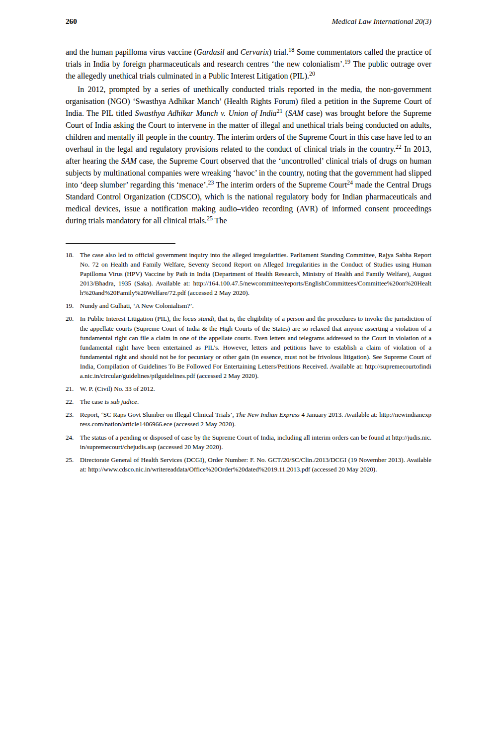260 Medical Law International 20(3)
and the human papilloma virus vaccine (Gardasil and Cervarix) trial.18 Some commentators called the practice of trials in India by foreign pharmaceuticals and research centres ‘the new colonialism’.19 The public outrage over the allegedly unethical trials culminated in a Public Interest Litigation (PIL).20
In 2012, prompted by a series of unethically conducted trials reported in the media, the non-government organisation (NGO) ‘Swasthya Adhikar Manch’ (Health Rights Forum) filed a petition in the Supreme Court of India. The PIL titled Swasthya Adhikar Manch v. Union of India21 (SAM case) was brought before the Supreme Court of India asking the Court to intervene in the matter of illegal and unethical trials being conducted on adults, children and mentally ill people in the country. The interim orders of the Supreme Court in this case have led to an overhaul in the legal and regulatory provisions related to the conduct of clinical trials in the country.22 In 2013, after hearing the SAM case, the Supreme Court observed that the ‘uncontrolled’ clinical trials of drugs on human subjects by multinational companies were wreaking ‘havoc’ in the country, noting that the government had slipped into ‘deep slumber’ regarding this ‘menace’.23 The interim orders of the Supreme Court24 made the Central Drugs Standard Control Organization (CDSCO), which is the national regulatory body for Indian pharmaceuticals and medical devices, issue a notification making audio–video recording (AVR) of informed consent proceedings during trials mandatory for all clinical trials.25 The
18. The case also led to official government inquiry into the alleged irregularities. Parliament Standing Committee, Rajya Sabha Report No. 72 on Health and Family Welfare, Seventy Second Report on Alleged Irregularities in the Conduct of Studies using Human Papilloma Virus (HPV) Vaccine by Path in India (Department of Health Research, Ministry of Health and Family Welfare), August 2013/Bhadra, 1935 (Saka). Available at: http://164.100.47.5/newcommittee/reports/EnglishCommittees/Committee%20on%20Health%20and%20Family%20Welfare/72.pdf (accessed 2 May 2020).
19. Nundy and Gulhati, ‘A New Colonialism?’.
20. In Public Interest Litigation (PIL), the locus standi, that is, the eligibility of a person and the procedures to invoke the jurisdiction of the appellate courts (Supreme Court of India & the High Courts of the States) are so relaxed that anyone asserting a violation of a fundamental right can file a claim in one of the appellate courts. Even letters and telegrams addressed to the Court in violation of a fundamental right have been entertained as PIL’s. However, letters and petitions have to establish a claim of violation of a fundamental right and should not be for pecuniary or other gain (in essence, must not be frivolous litigation). See Supreme Court of India, Compilation of Guidelines To Be Followed For Entertaining Letters/Petitions Received. Available at: http://supremecourtofindia.nic.in/circular/guidelines/pilguidelines.pdf (accessed 2 May 2020).
21. W. P. (Civil) No. 33 of 2012.
22. The case is sub judice.
23. Report, ‘SC Raps Govt Slumber on Illegal Clinical Trials’, The New Indian Express 4 January 2013. Available at: http://newindianexpress.com/nation/article1406966.ece (accessed 2 May 2020).
24. The status of a pending or disposed of case by the Supreme Court of India, including all interim orders can be found at http://judis.nic.in/supremecourt/chejudis.asp (accessed 20 May 2020).
25. Directorate General of Health Services (DCGI), Order Number: F. No. GCT/20/SC/Clin./2013/DCGI (19 November 2013). Available at: http://www.cdsco.nic.in/writereaddata/Office%20Order%20dated%2019.11.2013.pdf (accessed 20 May 2020).